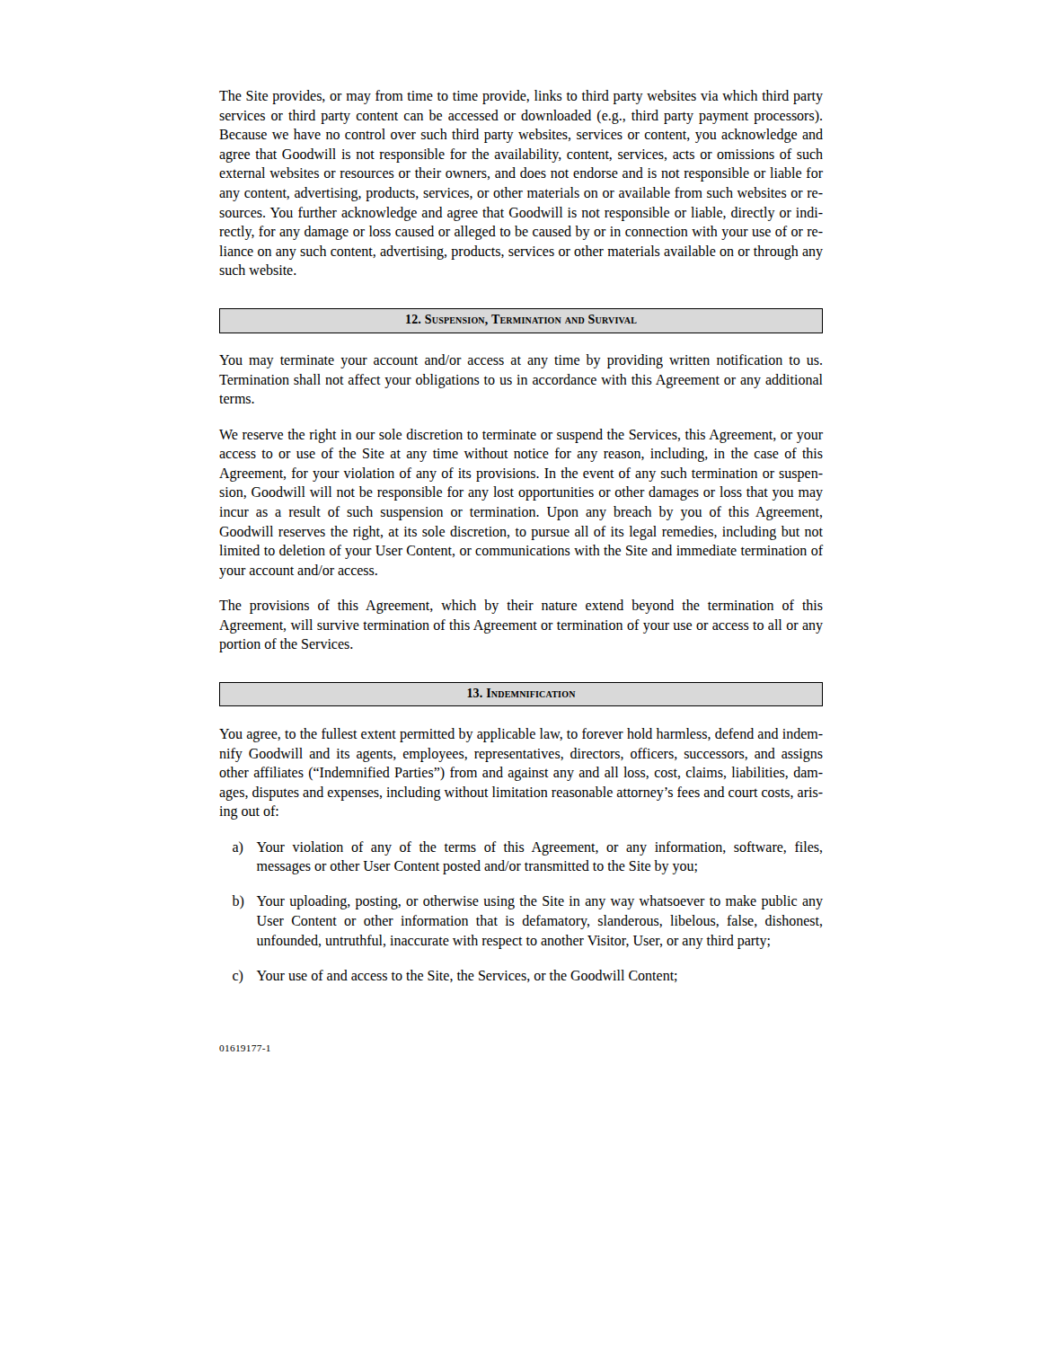The Site provides, or may from time to time provide, links to third party websites via which third party services or third party content can be accessed or downloaded (e.g., third party payment processors). Because we have no control over such third party websites, services or content, you acknowledge and agree that Goodwill is not responsible for the availability, content, services, acts or omissions of such external websites or resources or their owners, and does not endorse and is not responsible or liable for any content, advertising, products, services, or other materials on or available from such websites or resources. You further acknowledge and agree that Goodwill is not responsible or liable, directly or indirectly, for any damage or loss caused or alleged to be caused by or in connection with your use of or reliance on any such content, advertising, products, services or other materials available on or through any such website.
12. Suspension, Termination and Survival
You may terminate your account and/or access at any time by providing written notification to us. Termination shall not affect your obligations to us in accordance with this Agreement or any additional terms.
We reserve the right in our sole discretion to terminate or suspend the Services, this Agreement, or your access to or use of the Site at any time without notice for any reason, including, in the case of this Agreement, for your violation of any of its provisions. In the event of any such termination or suspension, Goodwill will not be responsible for any lost opportunities or other damages or loss that you may incur as a result of such suspension or termination. Upon any breach by you of this Agreement, Goodwill reserves the right, at its sole discretion, to pursue all of its legal remedies, including but not limited to deletion of your User Content, or communications with the Site and immediate termination of your account and/or access.
The provisions of this Agreement, which by their nature extend beyond the termination of this Agreement, will survive termination of this Agreement or termination of your use or access to all or any portion of the Services.
13. Indemnification
You agree, to the fullest extent permitted by applicable law, to forever hold harmless, defend and indemnify Goodwill and its agents, employees, representatives, directors, officers, successors, and assigns other affiliates (“Indemnified Parties”) from and against any and all loss, cost, claims, liabilities, damages, disputes and expenses, including without limitation reasonable attorney’s fees and court costs, arising out of:
a) Your violation of any of the terms of this Agreement, or any information, software, files, messages or other User Content posted and/or transmitted to the Site by you;
b) Your uploading, posting, or otherwise using the Site in any way whatsoever to make public any User Content or other information that is defamatory, slanderous, libelous, false, dishonest, unfounded, untruthful, inaccurate with respect to another Visitor, User, or any third party;
c) Your use of and access to the Site, the Services, or the Goodwill Content;
01619177-1